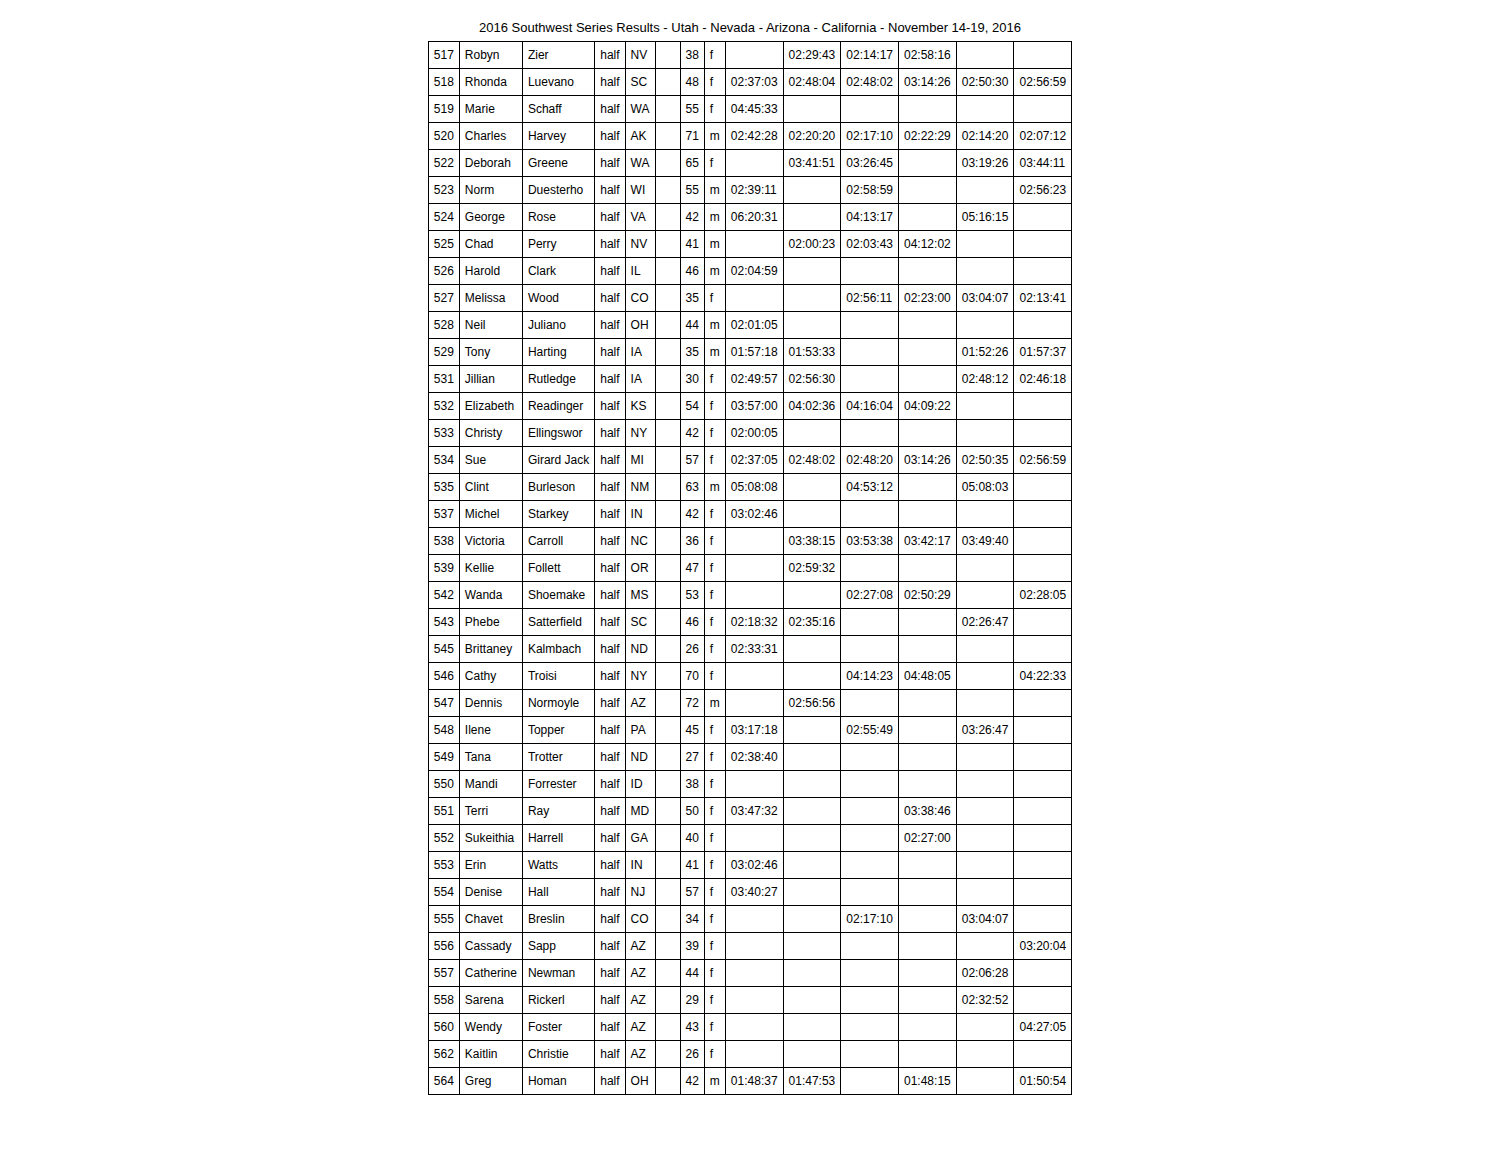2016 Southwest Series Results - Utah - Nevada - Arizona - California - November 14-19, 2016
| 517 | Robyn | Zier | half | NV | | 38 | f | | 02:29:43 | 02:14:17 | 02:58:16 | | |
| 518 | Rhonda | Luevano | half | SC | | 48 | f | 02:37:03 | 02:48:04 | 02:48:02 | 03:14:26 | 02:50:30 | 02:56:59 |
| 519 | Marie | Schaff | half | WA | | 55 | f | 04:45:33 | | | | | |
| 520 | Charles | Harvey | half | AK | | 71 | m | 02:42:28 | 02:20:20 | 02:17:10 | 02:22:29 | 02:14:20 | 02:07:12 |
| 522 | Deborah | Greene | half | WA | | 65 | f | | 03:41:51 | 03:26:45 | | 03:19:26 | 03:44:11 |
| 523 | Norm | Duesterho | half | WI | | 55 | m | 02:39:11 | | 02:58:59 | | | 02:56:23 |
| 524 | George | Rose | half | VA | | 42 | m | 06:20:31 | | 04:13:17 | | 05:16:15 | |
| 525 | Chad | Perry | half | NV | | 41 | m | | 02:00:23 | 02:03:43 | 04:12:02 | | |
| 526 | Harold | Clark | half | IL | | 46 | m | 02:04:59 | | | | | |
| 527 | Melissa | Wood | half | CO | | 35 | f | | | 02:56:11 | 02:23:00 | 03:04:07 | 02:13:41 |
| 528 | Neil | Juliano | half | OH | | 44 | m | 02:01:05 | | | | | |
| 529 | Tony | Harting | half | IA | | 35 | m | 01:57:18 | 01:53:33 | | | 01:52:26 | 01:57:37 |
| 531 | Jillian | Rutledge | half | IA | | 30 | f | 02:49:57 | 02:56:30 | | | 02:48:12 | 02:46:18 |
| 532 | Elizabeth | Readinger | half | KS | | 54 | f | 03:57:00 | 04:02:36 | 04:16:04 | 04:09:22 | | |
| 533 | Christy | Ellingswor | half | NY | | 42 | f | 02:00:05 | | | | | |
| 534 | Sue | Girard Jack | half | MI | | 57 | f | 02:37:05 | 02:48:02 | 02:48:20 | 03:14:26 | 02:50:35 | 02:56:59 |
| 535 | Clint | Burleson | half | NM | | 63 | m | 05:08:08 | | 04:53:12 | | 05:08:03 | |
| 537 | Michel | Starkey | half | IN | | 42 | f | 03:02:46 | | | | | |
| 538 | Victoria | Carroll | half | NC | | 36 | f | | 03:38:15 | 03:53:38 | 03:42:17 | 03:49:40 | |
| 539 | Kellie | Follett | half | OR | | 47 | f | | 02:59:32 | | | | |
| 542 | Wanda | Shoemake | half | MS | | 53 | f | | | 02:27:08 | 02:50:29 | | 02:28:05 |
| 543 | Phebe | Satterfield | half | SC | | 46 | f | 02:18:32 | 02:35:16 | | | 02:26:47 | |
| 545 | Brittaney | Kalmbach | half | ND | | 26 | f | 02:33:31 | | | | | |
| 546 | Cathy | Troisi | half | NY | | 70 | f | | | 04:14:23 | 04:48:05 | | 04:22:33 |
| 547 | Dennis | Normoyle | half | AZ | | 72 | m | | 02:56:56 | | | | |
| 548 | Ilene | Topper | half | PA | | 45 | f | 03:17:18 | | 02:55:49 | | 03:26:47 | |
| 549 | Tana | Trotter | half | ND | | 27 | f | 02:38:40 | | | | | |
| 550 | Mandi | Forrester | half | ID | | 38 | f | | | | | | |
| 551 | Terri | Ray | half | MD | | 50 | f | 03:47:32 | | | 03:38:46 | | |
| 552 | Sukeithia | Harrell | half | GA | | 40 | f | | | | 02:27:00 | | |
| 553 | Erin | Watts | half | IN | | 41 | f | 03:02:46 | | | | | |
| 554 | Denise | Hall | half | NJ | | 57 | f | 03:40:27 | | | | | |
| 555 | Chavet | Breslin | half | CO | | 34 | f | | | 02:17:10 | | 03:04:07 | |
| 556 | Cassady | Sapp | half | AZ | | 39 | f | | | | | | 03:20:04 |
| 557 | Catherine | Newman | half | AZ | | 44 | f | | | | | 02:06:28 | |
| 558 | Sarena | Rickerl | half | AZ | | 29 | f | | | | | 02:32:52 | |
| 560 | Wendy | Foster | half | AZ | | 43 | f | | | | | | 04:27:05 |
| 562 | Kaitlin | Christie | half | AZ | | 26 | f | | | | | | |
| 564 | Greg | Homan | half | OH | | 42 | m | 01:48:37 | 01:47:53 | | 01:48:15 | | 01:50:54 |